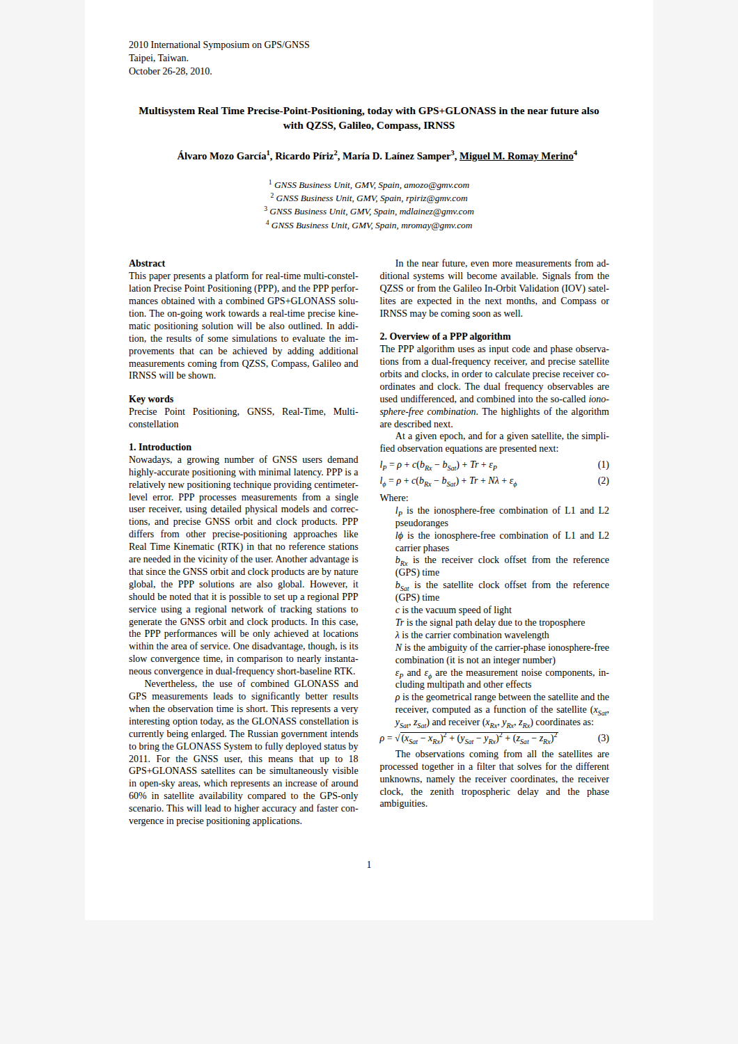2010 International Symposium on GPS/GNSS
Taipei, Taiwan.
October 26-28, 2010.
Multisystem Real Time Precise-Point-Positioning, today with GPS+GLONASS in the near future also with QZSS, Galileo, Compass, IRNSS
Álvaro Mozo García1, Ricardo Píriz2, María D. Laínez Samper3, Miguel M. Romay Merino4
1 GNSS Business Unit, GMV, Spain, amozo@gmv.com
2 GNSS Business Unit, GMV, Spain, rpiriz@gmv.com
3 GNSS Business Unit, GMV, Spain, mdlainez@gmv.com
4 GNSS Business Unit, GMV, Spain, mromay@gmv.com
Abstract
This paper presents a platform for real-time multi-constellation Precise Point Positioning (PPP), and the PPP performances obtained with a combined GPS+GLONASS solution. The on-going work towards a real-time precise kinematic positioning solution will be also outlined. In addition, the results of some simulations to evaluate the improvements that can be achieved by adding additional measurements coming from QZSS, Compass, Galileo and IRNSS will be shown.
Key words
Precise Point Positioning, GNSS, Real-Time, Multi-constellation
1. Introduction
Nowadays, a growing number of GNSS users demand highly-accurate positioning with minimal latency. PPP is a relatively new positioning technique providing centimeter-level error. PPP processes measurements from a single user receiver, using detailed physical models and corrections, and precise GNSS orbit and clock products. PPP differs from other precise-positioning approaches like Real Time Kinematic (RTK) in that no reference stations are needed in the vicinity of the user. Another advantage is that since the GNSS orbit and clock products are by nature global, the PPP solutions are also global. However, it should be noted that it is possible to set up a regional PPP service using a regional network of tracking stations to generate the GNSS orbit and clock products. In this case, the PPP performances will be only achieved at locations within the area of service. One disadvantage, though, is its slow convergence time, in comparison to nearly instantaneous convergence in dual-frequency short-baseline RTK.
Nevertheless, the use of combined GLONASS and GPS measurements leads to significantly better results when the observation time is short. This represents a very interesting option today, as the GLONASS constellation is currently being enlarged. The Russian government intends to bring the GLONASS System to fully deployed status by 2011. For the GNSS user, this means that up to 18 GPS+GLONASS satellites can be simultaneously visible in open-sky areas, which represents an increase of around 60% in satellite availability compared to the GPS-only scenario. This will lead to higher accuracy and faster convergence in precise positioning applications.
In the near future, even more measurements from additional systems will become available. Signals from the QZSS or from the Galileo In-Orbit Validation (IOV) satellites are expected in the next months, and Compass or IRNSS may be coming soon as well.
2. Overview of a PPP algorithm
The PPP algorithm uses as input code and phase observations from a dual-frequency receiver, and precise satellite orbits and clocks, in order to calculate precise receiver coordinates and clock. The dual frequency observables are used undifferenced, and combined into the so-called ionosphere-free combination. The highlights of the algorithm are described next.
At a given epoch, and for a given satellite, the simplified observation equations are presented next:
lP = ρ + c(bRx − bSat) + Tr + εP (1)
lϕ = ρ + c(bRx − bSat) + Tr + Nλ + εϕ (2)
Where:
lP is the ionosphere-free combination of L1 and L2 pseudoranges
lϕ is the ionosphere-free combination of L1 and L2 carrier phases
bRx is the receiver clock offset from the reference (GPS) time
bSat is the satellite clock offset from the reference (GPS) time
c is the vacuum speed of light
Tr is the signal path delay due to the troposphere
λ is the carrier combination wavelength
N is the ambiguity of the carrier-phase ionosphere-free combination (it is not an integer number)
εP and εϕ are the measurement noise components, including multipath and other effects
ρ is the geometrical range between the satellite and the receiver, computed as a function of the satellite (xSat, ySat, zSat) and receiver (xRx, yRx, zRx) coordinates as:
ρ = √(xSat − xRx)2 + (ySat − yRx)2 + (zSat − zRx)2 (3)
The observations coming from all the satellites are processed together in a filter that solves for the different unknowns, namely the receiver coordinates, the receiver clock, the zenith tropospheric delay and the phase ambiguities.
1